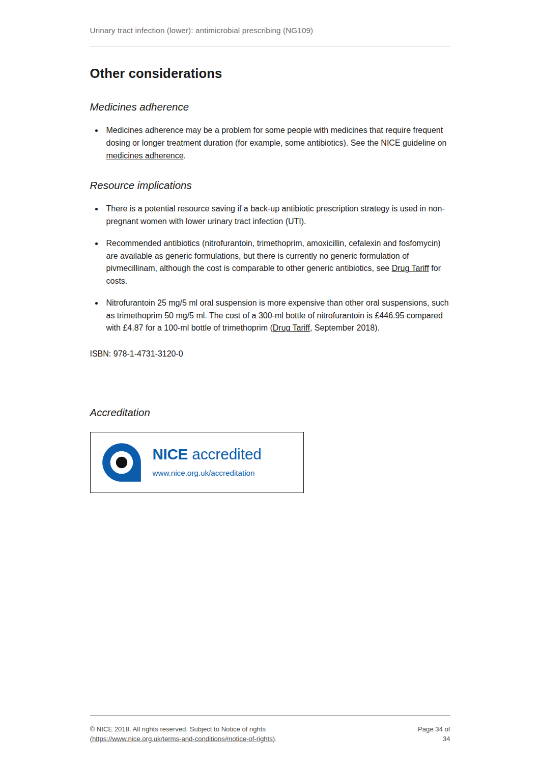Urinary tract infection (lower): antimicrobial prescribing (NG109)
Other considerations
Medicines adherence
Medicines adherence may be a problem for some people with medicines that require frequent dosing or longer treatment duration (for example, some antibiotics). See the NICE guideline on medicines adherence.
Resource implications
There is a potential resource saving if a back-up antibiotic prescription strategy is used in non-pregnant women with lower urinary tract infection (UTI).
Recommended antibiotics (nitrofurantoin, trimethoprim, amoxicillin, cefalexin and fosfomycin) are available as generic formulations, but there is currently no generic formulation of pivmecillinam, although the cost is comparable to other generic antibiotics, see Drug Tariff for costs.
Nitrofurantoin 25 mg/5 ml oral suspension is more expensive than other oral suspensions, such as trimethoprim 50 mg/5 ml. The cost of a 300-ml bottle of nitrofurantoin is £446.95 compared with £4.87 for a 100-ml bottle of trimethoprim (Drug Tariff, September 2018).
ISBN: 978-1-4731-3120-0
Accreditation
NICE accredited
www.nice.org.uk/accreditation
© NICE 2018. All rights reserved. Subject to Notice of rights (https://www.nice.org.uk/terms-and-conditions#notice-of-rights).
Page 34 of
34